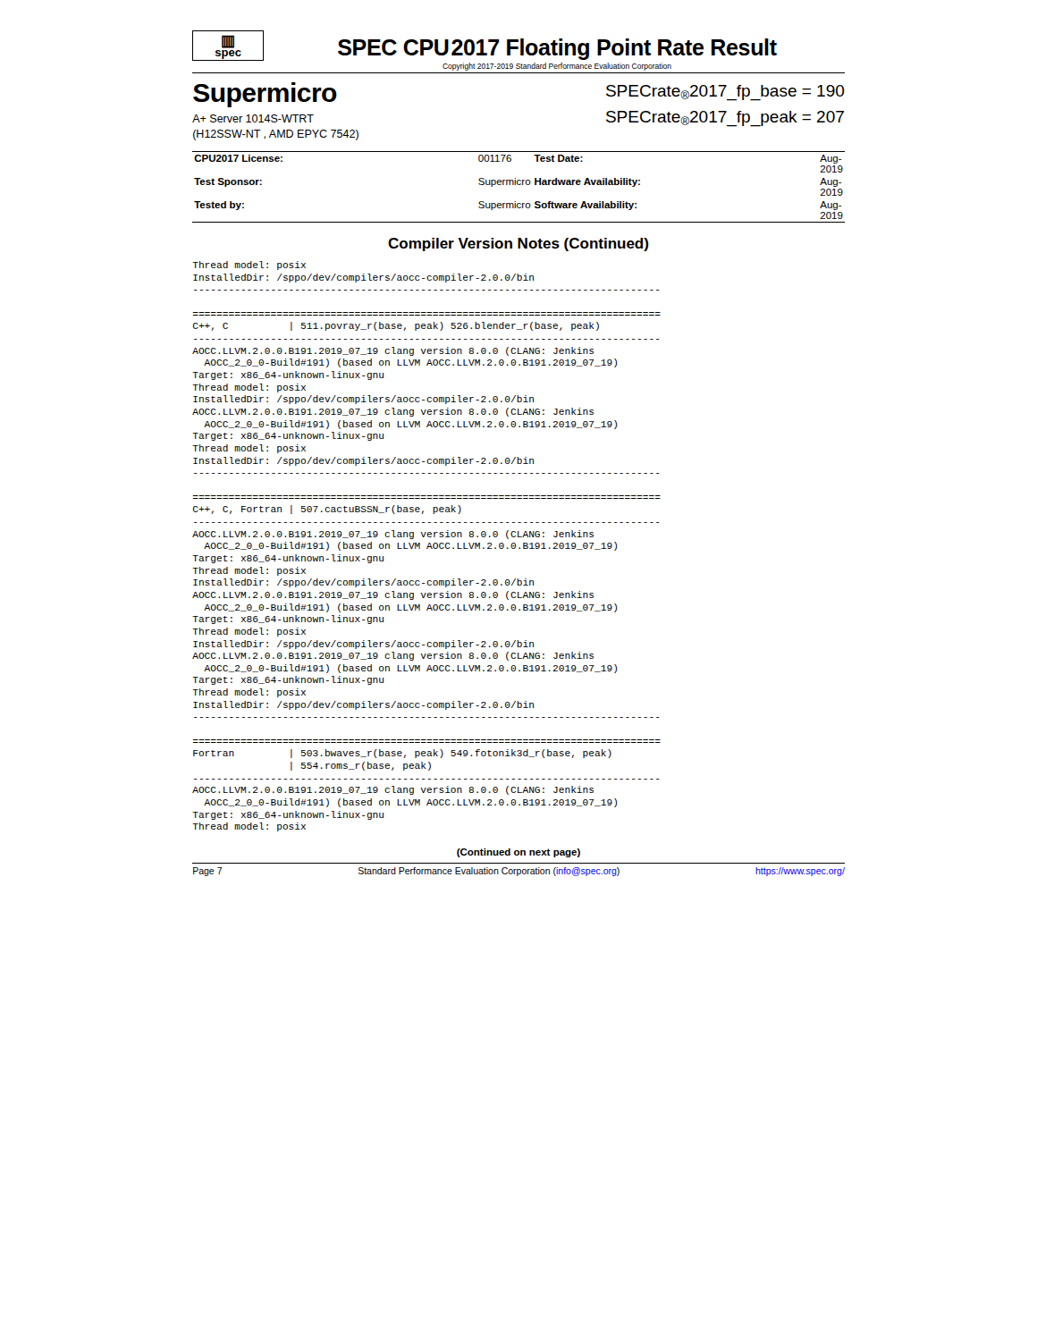▥ spec
SPEC CPU 2017 Floating Point Rate Result
Copyright 2017-2019 Standard Performance Evaluation Corporation
Supermicro
A+ Server 1014S-WTRT
(H12SSW-NT , AMD EPYC 7542)
SPECrate®2017_fp_base = 190
SPECrate®2017_fp_peak = 207
| CPU2017 License: | 001176 | Test Date: | Aug-2019 |
| Test Sponsor: | Supermicro | Hardware Availability: | Aug-2019 |
| Tested by: | Supermicro | Software Availability: | Aug-2019 |
Compiler Version Notes (Continued)
Thread model: posix
InstalledDir: /sppo/dev/compilers/aocc-compiler-2.0.0/bin
------------------------------------------------------------------------------

==============================================================================
C++, C          | 511.povray_r(base, peak) 526.blender_r(base, peak)
------------------------------------------------------------------------------
AOCC.LLVM.2.0.0.B191.2019_07_19 clang version 8.0.0 (CLANG: Jenkins
  AOCC_2_0_0-Build#191) (based on LLVM AOCC.LLVM.2.0.0.B191.2019_07_19)
Target: x86_64-unknown-linux-gnu
Thread model: posix
InstalledDir: /sppo/dev/compilers/aocc-compiler-2.0.0/bin
AOCC.LLVM.2.0.0.B191.2019_07_19 clang version 8.0.0 (CLANG: Jenkins
  AOCC_2_0_0-Build#191) (based on LLVM AOCC.LLVM.2.0.0.B191.2019_07_19)
Target: x86_64-unknown-linux-gnu
Thread model: posix
InstalledDir: /sppo/dev/compilers/aocc-compiler-2.0.0/bin
------------------------------------------------------------------------------

==============================================================================
C++, C, Fortran | 507.cactuBSSN_r(base, peak)
------------------------------------------------------------------------------
AOCC.LLVM.2.0.0.B191.2019_07_19 clang version 8.0.0 (CLANG: Jenkins
  AOCC_2_0_0-Build#191) (based on LLVM AOCC.LLVM.2.0.0.B191.2019_07_19)
Target: x86_64-unknown-linux-gnu
Thread model: posix
InstalledDir: /sppo/dev/compilers/aocc-compiler-2.0.0/bin
AOCC.LLVM.2.0.0.B191.2019_07_19 clang version 8.0.0 (CLANG: Jenkins
  AOCC_2_0_0-Build#191) (based on LLVM AOCC.LLVM.2.0.0.B191.2019_07_19)
Target: x86_64-unknown-linux-gnu
Thread model: posix
InstalledDir: /sppo/dev/compilers/aocc-compiler-2.0.0/bin
AOCC.LLVM.2.0.0.B191.2019_07_19 clang version 8.0.0 (CLANG: Jenkins
  AOCC_2_0_0-Build#191) (based on LLVM AOCC.LLVM.2.0.0.B191.2019_07_19)
Target: x86_64-unknown-linux-gnu
Thread model: posix
InstalledDir: /sppo/dev/compilers/aocc-compiler-2.0.0/bin
------------------------------------------------------------------------------

==============================================================================
Fortran         | 503.bwaves_r(base, peak) 549.fotonik3d_r(base, peak)
                | 554.roms_r(base, peak)
------------------------------------------------------------------------------
AOCC.LLVM.2.0.0.B191.2019_07_19 clang version 8.0.0 (CLANG: Jenkins
  AOCC_2_0_0-Build#191) (based on LLVM AOCC.LLVM.2.0.0.B191.2019_07_19)
Target: x86_64-unknown-linux-gnu
Thread model: posix
(Continued on next page)
Page 7
Standard Performance Evaluation Corporation (info@spec.org)
https://www.spec.org/